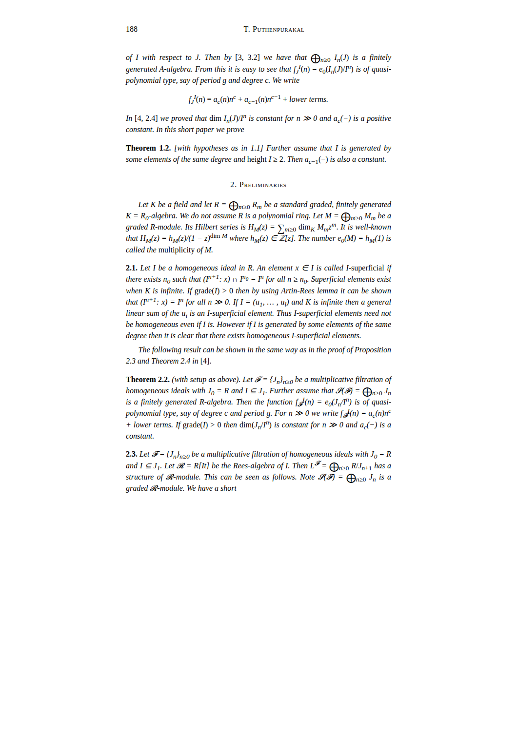188 T. Puthenpurakal
of I with respect to J. Then by [3, 3.2] we have that ⨁n≥0 In(J) is a finitely generated A-algebra. From this it is easy to see that fJI(n) = e0(In(J)/In) is of quasi-polynomial type, say of period g and degree c. We write
fJI(n) = ac(n)nc + ac−1(n)nc−1 + lower terms.
In [4, 2.4] we proved that dim In(J)/In is constant for n ≫ 0 and ac(−) is a positive constant. In this short paper we prove
Theorem 1.2. [with hypotheses as in 1.1] Further assume that I is generated by some elements of the same degree and height I ≥ 2. Then ac−1(−) is also a constant.
2. Preliminaries
Let K be a field and let R = ⨁m≥0 Rm be a standard graded, finitely generated K = R0-algebra. We do not assume R is a polynomial ring. Let M = ⨁m≥0 Mm be a graded R-module. Its Hilbert series is HM(z) = ∑m≥0 dimK Mmzm. It is well-known that HM(z) = hM(z)/(1 − z)dim M where hM(z) ∈ ℤ[z]. The number e0(M) = hM(1) is called the multiplicity of M.
2.1. Let I be a homogeneous ideal in R. An element x ∈ I is called I-superficial if there exists n0 such that (In+1: x) ∩ In0 = In for all n ≥ n0. Superficial elements exist when K is infinite. If grade(I) > 0 then by using Artin-Rees lemma it can be shown that (In+1: x) = In for all n ≫ 0. If I = (u1, … , ul) and K is infinite then a general linear sum of the ui is an I-superficial element. Thus I-superficial elements need not be homogeneous even if I is. However if I is generated by some elements of the same degree then it is clear that there exists homogeneous I-superficial elements.
The following result can be shown in the same way as in the proof of Proposition 2.3 and Theorem 2.4 in [4].
Theorem 2.2. (with setup as above). Let 𝓕 = {Jn}n≥0 be a multiplicative filtration of homogeneous ideals with J0 = R and I ⊆ J1. Further assume that 𝓢(𝓕) = ⨁n≥0 Jn is a finitely generated R-algebra. Then the function f𝓕I(n) = e0(Jn/In) is of quasi-polynomial type, say of degree c and period g. For n ≫ 0 we write f𝓕I(n) = ac(n)nc + lower terms. If grade(I) > 0 then dim(Jn/In) is constant for n ≫ 0 and ac(−) is a constant.
2.3. Let 𝓕 = {Jn}n≥0 be a multiplicative filtration of homogeneous ideals with J0 = R and I ⊆ J1. Let 𝓡 = R[It] be the Rees-algebra of I. Then L𝓕 = ⨁n≥0 R/Jn+1 has a structure of 𝓡-module. This can be seen as follows. Note 𝓢(𝓕) = ⨁n≥0 Jn is a graded 𝓡-module. We have a short